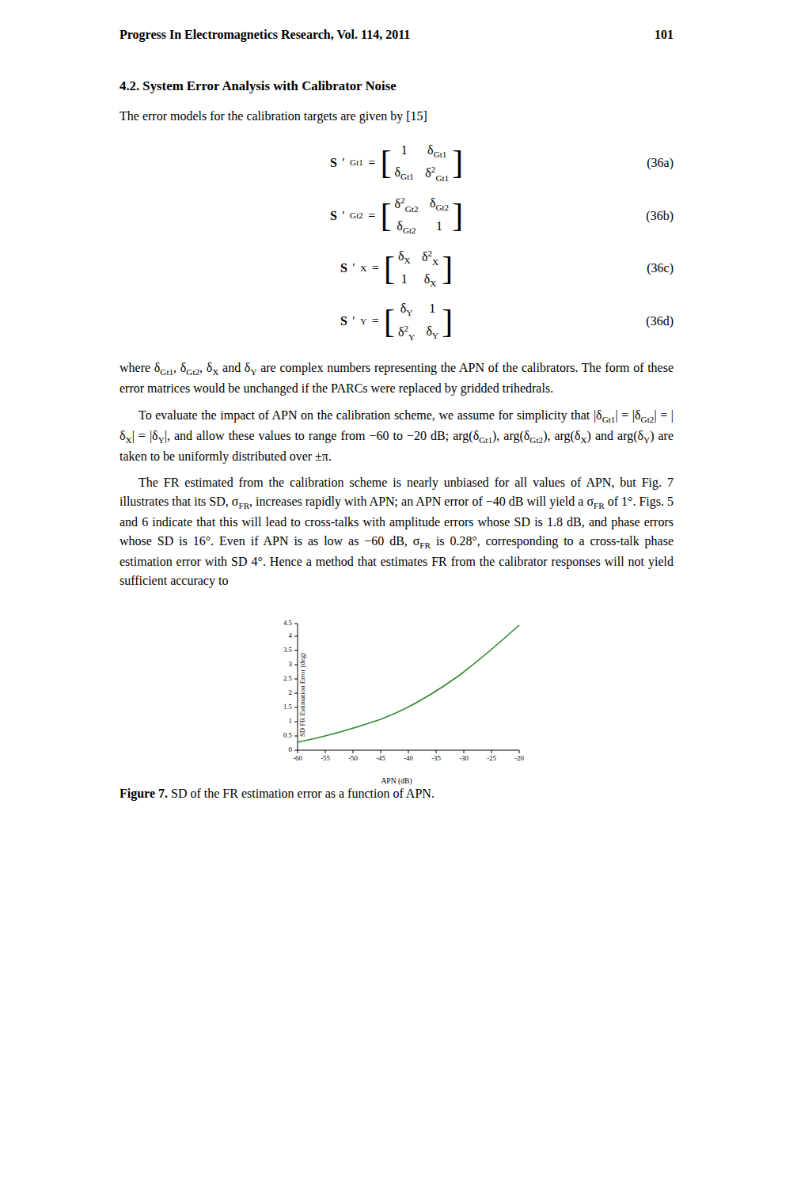Progress In Electromagnetics Research, Vol. 114, 2011 101
4.2. System Error Analysis with Calibrator Noise
The error models for the calibration targets are given by [15]
S′Gt1 = [ 1 δGt1 δGt1 δ2Gt1 ]
(36a)
S′Gt2 = [ δ2Gt2 δGt2 δGt21 ]
(36b)
S′X = [ δX δ2X 1 δX ]
(36c)
S′Y = [ δY 1 δ2Y δY ]
(36d)
where δGt1, δGt2, δX and δY are complex numbers representing the APN of the calibrators. The form of these error matrices would be unchanged if the PARCs were replaced by gridded trihedrals.
To evaluate the impact of APN on the calibration scheme, we assume for simplicity that |δGt1| = |δGt2| = |δX| = |δY|, and allow these values to range from −60 to −20 dB; arg(δGt1), arg(δGt2), arg(δX) and arg(δY) are taken to be uniformly distributed over ±π.
The FR estimated from the calibration scheme is nearly unbiased for all values of APN, but Fig. 7 illustrates that its SD, σFR, increases rapidly with APN; an APN error of −40 dB will yield a σFR of 1°. Figs. 5 and 6 indicate that this will lead to cross-talks with amplitude errors whose SD is 1.8 dB, and phase errors whose SD is 16°. Even if APN is as low as −60 dB, σFR is 0.28°, corresponding to a cross-talk phase estimation error with SD 4°. Hence a method that estimates FR from the calibrator responses will not yield sufficient accuracy to
SD FR Estimation Error (deg) 0 0.5 1 1.5 2 2.5 3 3.5 4 4.5 -60 -55 -50 -45 -40 -35 -30 -25 -20
APN (dB)
Figure 7. SD of the FR estimation error as a function of APN.